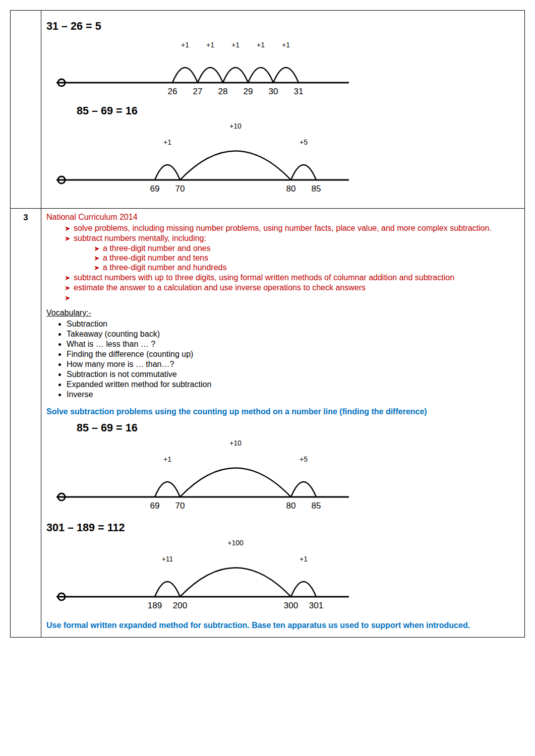| | 31 – 26 = 5 +1 +1 +1 +1 +1 26 27 28 29 30 31 85 – 69 = 16 +1 +10 +5 69 70 80 85 |
| 3 | National Curriculum 2014 solve problems, including missing number problems, using number facts, place value, and more complex subtraction. subtract numbers mentally, including: a three-digit number and ones a three-digit number and tens a three-digit number and hundreds subtract numbers with up to three digits, using formal written methods of columnar addition and subtraction estimate the answer to a calculation and use inverse operations to check answers Vocabulary:- Subtraction Takeaway (counting back) What is … less than … ? Finding the difference (counting up) How many more is … than…? Subtraction is not commutative Expanded written method for subtraction Inverse Solve subtraction problems using the counting up method on a number line (finding the difference) 85 – 69 = 16 +1 +10 +5 69 70 80 85 301 – 189 = 112 +11 +100 +1 189 200 300 301 Use formal written expanded method for subtraction. Base ten apparatus us used to support when introduced. |